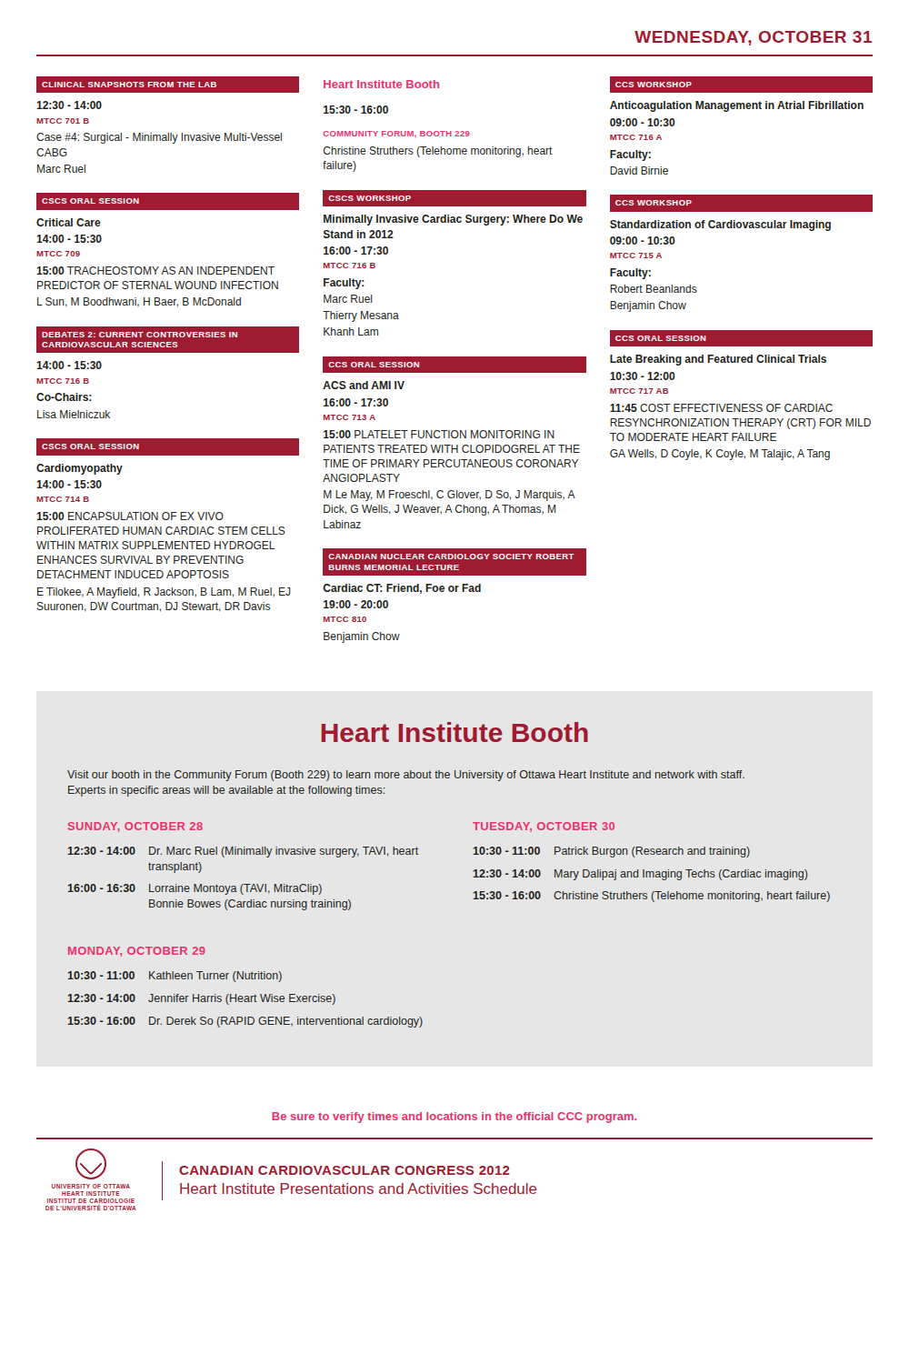Wednesday, October 31
Clinical Snapshots from the Lab
12:30 - 14:00
MTCC 701 B
Case #4: Surgical - Minimally Invasive Multi-Vessel CABG
Marc Ruel
CSCS Oral Session
Critical Care
14:00 - 15:30
MTCC 709
15:00 TRACHEOSTOMY AS AN INDEPENDENT PREDICTOR OF STERNAL WOUND INFECTION
L Sun, M Boodhwani, H Baer, B McDonald
Debates 2: Current Controversies in Cardiovascular Sciences
14:00 - 15:30
MTCC 716 B
Co-Chairs:
Lisa Mielniczuk
CSCS Oral Session
Cardiomyopathy
14:00 - 15:30
MTCC 714 B
15:00 ENCAPSULATION OF EX VIVO PROLIFERATED HUMAN CARDIAC STEM CELLS WITHIN MATRIX SUPPLEMENTED HYDROGEL ENHANCES SURVIVAL BY PREVENTING DETACHMENT INDUCED APOPTOSIS
E Tilokee, A Mayfield, R Jackson, B Lam, M Ruel, EJ Suuronen, DW Courtman, DJ Stewart, DR Davis
Heart Institute Booth
15:30 - 16:00
Community Forum, Booth 229
Christine Struthers (Telehome monitoring, heart failure)
CSCS Workshop
Minimally Invasive Cardiac Surgery: Where Do We Stand in 2012
16:00 - 17:30
MTCC 716 B
Faculty:
Marc Ruel
Thierry Mesana
Khanh Lam
CCS Oral Session
ACS and AMI IV
16:00 - 17:30
MTCC 713 A
15:00 PLATELET FUNCTION MONITORING IN PATIENTS TREATED WITH CLOPIDOGREL AT THE TIME OF PRIMARY PERCUTANEOUS CORONARY ANGIOPLASTY
M Le May, M Froeschl, C Glover, D So, J Marquis, A Dick, G Wells, J Weaver, A Chong, A Thomas, M Labinaz
Canadian Nuclear Cardiology Society Robert Burns Memorial Lecture
Cardiac CT: Friend, Foe or Fad
19:00 - 20:00
MTCC 810
Benjamin Chow
CCS Workshop
Anticoagulation Management in Atrial Fibrillation
09:00 - 10:30
MTCC 716 A
Faculty:
David Birnie
CCS Workshop
Standardization of Cardiovascular Imaging
09:00 - 10:30
MTCC 715 A
Faculty:
Robert Beanlands
Benjamin Chow
CCS Oral Session
Late Breaking and Featured Clinical Trials
10:30 - 12:00
MTCC 717 AB
11:45 COST EFFECTIVENESS OF CARDIAC RESYNCHRONIZATION THERAPY (CRT) FOR MILD TO MODERATE HEART FAILURE
GA Wells, D Coyle, K Coyle, M Talajic, A Tang
Heart Institute Booth
Visit our booth in the Community Forum (Booth 229) to learn more about the University of Ottawa Heart Institute and network with staff. Experts in specific areas will be available at the following times:
Sunday, October 28
| 12:30 - 14:00 | Dr. Marc Ruel (Minimally invasive surgery, TAVI, heart transplant) |
| 16:00 - 16:30 | Lorraine Montoya (TAVI, MitraClip) Bonnie Bowes (Cardiac nursing training) |
Monday, October 29
| 10:30 - 11:00 | Kathleen Turner (Nutrition) |
| 12:30 - 14:00 | Jennifer Harris (Heart Wise Exercise) |
| 15:30 - 16:00 | Dr. Derek So (RAPID GENE, interventional cardiology) |
Tuesday, October 30
| 10:30 - 11:00 | Patrick Burgon (Research and training) |
| 12:30 - 14:00 | Mary Dalipaj and Imaging Techs (Cardiac imaging) |
| 15:30 - 16:00 | Christine Struthers (Telehome monitoring, heart failure) |
Be sure to verify times and locations in the official CCC program.
University of Ottawa
Heart Institute
Institut de cardiologie
de l'Université d'Ottawa
Canadian Cardiovascular Congress 2012
Heart Institute Presentations and Activities Schedule